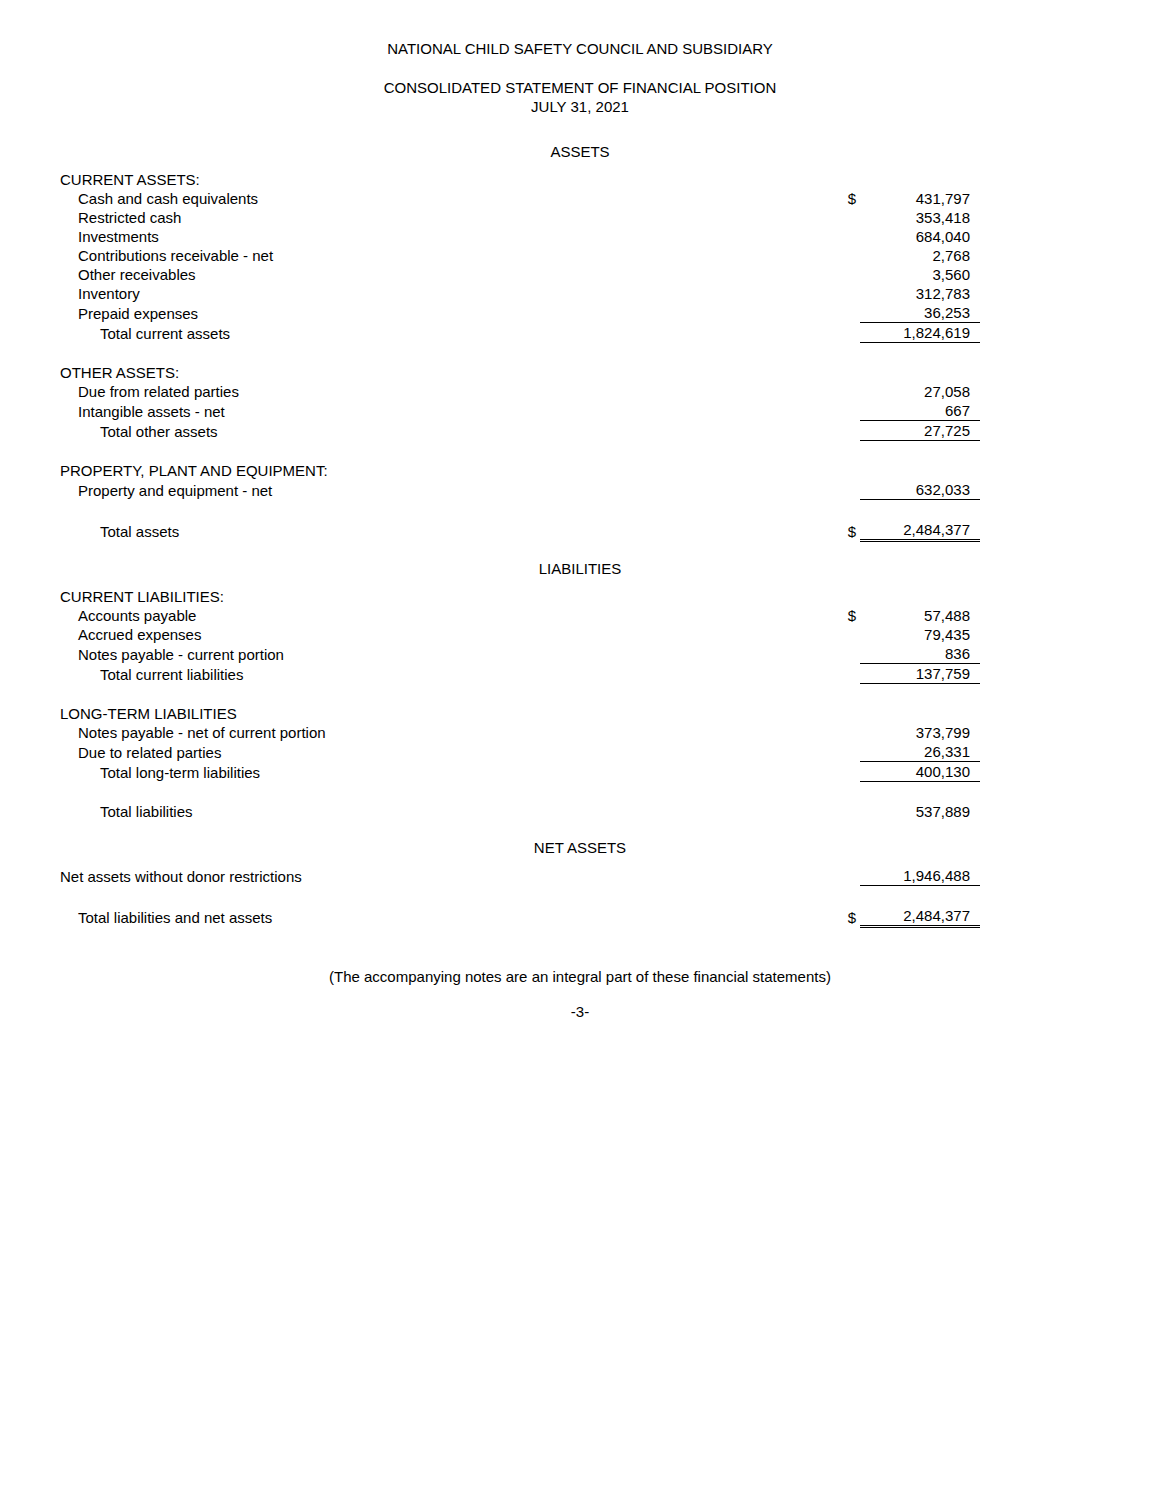NATIONAL CHILD SAFETY COUNCIL AND SUBSIDIARY
CONSOLIDATED STATEMENT OF FINANCIAL POSITION
JULY 31, 2021
ASSETS
| CURRENT ASSETS: | | | |
| Cash and cash equivalents | $ | 431,797 | |
| Restricted cash | | 353,418 | |
| Investments | | 684,040 | |
| Contributions receivable - net | | 2,768 | |
| Other receivables | | 3,560 | |
| Inventory | | 312,783 | |
| Prepaid expenses | | 36,253 | |
| Total current assets | | 1,824,619 | |
| OTHER ASSETS: | | | |
| Due from related parties | | 27,058 | |
| Intangible assets - net | | 667 | |
| Total other assets | | 27,725 | |
| PROPERTY, PLANT AND EQUIPMENT: | | | |
| Property and equipment - net | | 632,033 | |
| Total assets | $ | 2,484,377 | |
LIABILITIES
| CURRENT LIABILITIES: | | | |
| Accounts payable | $ | 57,488 | |
| Accrued expenses | | 79,435 | |
| Notes payable - current portion | | 836 | |
| Total current liabilities | | 137,759 | |
| LONG-TERM LIABILITIES | | | |
| Notes payable - net of current portion | | 373,799 | |
| Due to related parties | | 26,331 | |
| Total long-term liabilities | | 400,130 | |
| Total liabilities | | 537,889 | |
NET ASSETS
| Net assets without donor restrictions | | 1,946,488 | |
| Total liabilities and net assets | $ | 2,484,377 | |
(The accompanying notes are an integral part of these financial statements)
-3-